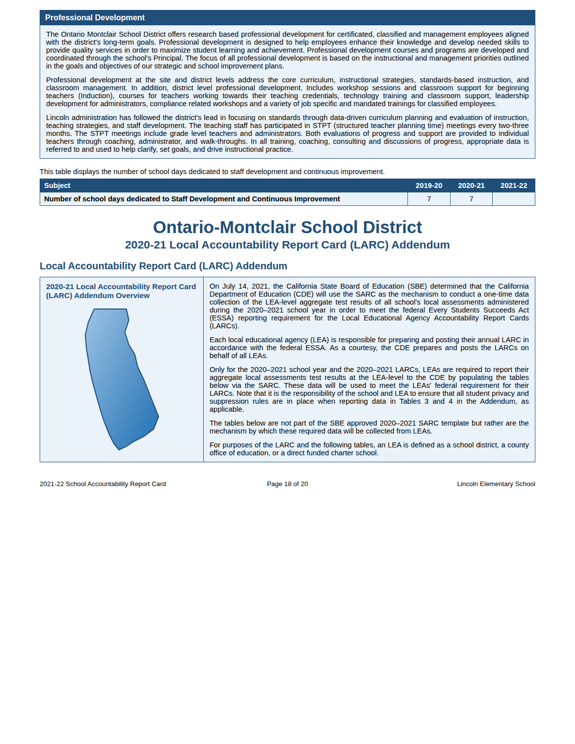Professional Development
The Ontario Montclair School District offers research based professional development for certificated, classified and management employees aligned with the district's long-term goals. Professional development is designed to help employees enhance their knowledge and develop needed skills to provide quality services in order to maximize student learning and achievement. Professional development courses and programs are developed and coordinated through the school's Principal. The focus of all professional development is based on the instructional and management priorities outlined in the goals and objectives of our strategic and school improvement plans.
Professional development at the site and district levels address the core curriculum, instructional strategies, standards-based instruction, and classroom management. In addition, district level professional development. Includes workshop sessions and classroom support for beginning teachers (Induction), courses for teachers working towards their teaching credentials, technology training and classroom support, leadership development for administrators, compliance related workshops and a variety of job specific and mandated trainings for classified employees.
Lincoln administration has followed the district's lead in focusing on standards through data-driven curriculum planning and evaluation of instruction, teaching strategies, and staff development. The teaching staff has participated in STPT (structured teacher planning time) meetings every two-three months. The STPT meetings include grade level teachers and administrators. Both evaluations of progress and support are provided to individual teachers through coaching, administrator, and walk-throughs. In all training, coaching, consulting and discussions of progress, appropriate data is referred to and used to help clarify, set goals, and drive instructional practice.
This table displays the number of school days dedicated to staff development and continuous improvement.
| Subject | 2019-20 | 2020-21 | 2021-22 |
| --- | --- | --- | --- |
| Number of school days dedicated to Staff Development and Continuous Improvement | 7 | 7 | |
Ontario-Montclair School District
2020-21 Local Accountability Report Card (LARC) Addendum
Local Accountability Report Card (LARC) Addendum
| 2020-21 Local Accountability Report Card (LARC) Addendum Overview | On July 14, 2021, the California State Board of Education (SBE) determined that the California Department of Education (CDE) will use the SARC as the mechanism to conduct a one-time data collection of the LEA-level aggregate test results of all school's local assessments administered during the 2020–2021 school year in order to meet the federal Every Students Succeeds Act (ESSA) reporting requirement for the Local Educational Agency Accountability Report Cards (LARCs). Each local educational agency (LEA) is responsible for preparing and posting their annual LARC in accordance with the federal ESSA. As a courtesy, the CDE prepares and posts the LARCs on behalf of all LEAs. Only for the 2020–2021 school year and the 2020–2021 LARCs, LEAs are required to report their aggregate local assessments test results at the LEA-level to the CDE by populating the tables below via the SARC. These data will be used to meet the LEAs' federal requirement for their LARCs. Note that it is the responsibility of the school and LEA to ensure that all student privacy and suppression rules are in place when reporting data in Tables 3 and 4 in the Addendum, as applicable. The tables below are not part of the SBE approved 2020–2021 SARC template but rather are the mechanism by which these required data will be collected from LEAs. For purposes of the LARC and the following tables, an LEA is defined as a school district, a county office of education, or a direct funded charter school. |
2021-22 School Accountability Report Card
Page 18 of 20
Lincoln Elementary School